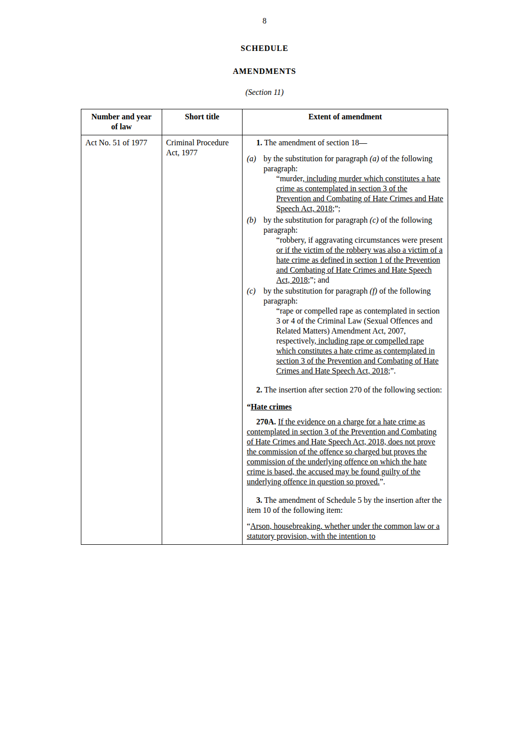8
SCHEDULE
AMENDMENTS
(Section 11)
| Number and year of law | Short title | Extent of amendment |
| --- | --- | --- |
| Act No. 51 of 1977 | Criminal Procedure Act, 1977 | 1. The amendment of section 18— (a) by the substitution for paragraph (a) of the following paragraph: “murder , including murder which constitutes a hate crime as contemplated in section 3 of the Prevention and Combating of Hate Crimes and Hate Speech Act, 2018 ;”; (b) by the substitution for paragraph (c) of the following paragraph: “robbery, if aggravating circumstances were present or if the victim of the robbery was also a victim of a hate crime as defined in section 1 of the Prevention and Combating of Hate Crimes and Hate Speech Act, 2018 ;”; and (c) by the substitution for paragraph (f) of the following paragraph: “rape or compelled rape as contemplated in section 3 or 4 of the Criminal Law (Sexual Offences and Related Matters) Amendment Act, 2007, respectively , including rape or compelled rape which constitutes a hate crime as contemplated in section 3 of the Prevention and Combating of Hate Crimes and Hate Speech Act, 2018 ;”. 2. The insertion after section 270 of the following section: “ Hate crimes 270A. If the evidence on a charge for a hate crime as contemplated in section 3 of the Prevention and Combating of Hate Crimes and Hate Speech Act, 2018, does not prove the commission of the offence so charged but proves the commission of the underlying offence on which the hate crime is based, the accused may be found guilty of the underlying offence in question so proved. ”. 3. The amendment of Schedule 5 by the insertion after the item 10 of the following item: “ Arson, housebreaking, whether under the common law or a statutory provision, with the intention to |